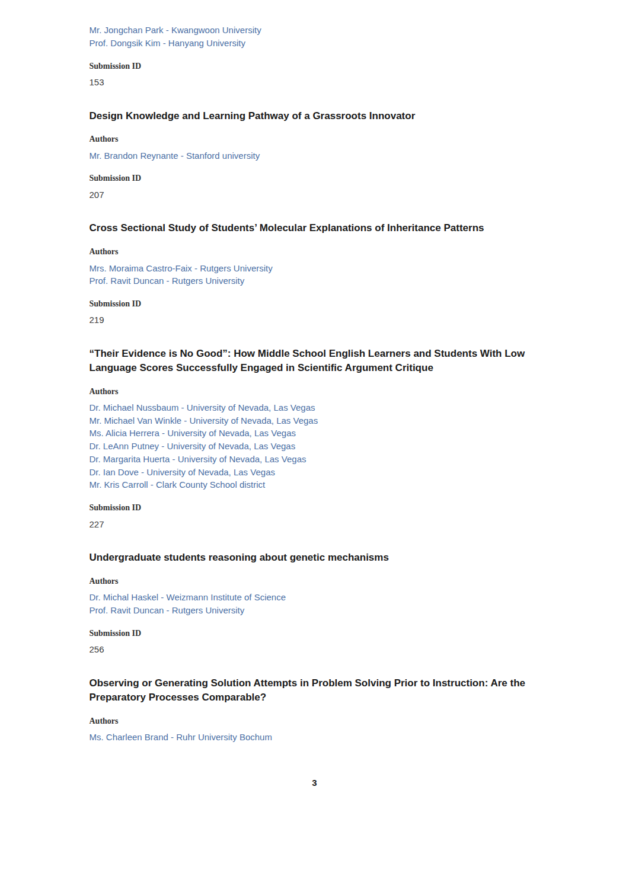Mr. Jongchan Park - Kwangwoon University
Prof. Dongsik Kim - Hanyang University
Submission ID
153
Design Knowledge and Learning Pathway of a Grassroots Innovator
Authors
Mr. Brandon Reynante - Stanford university
Submission ID
207
Cross Sectional Study of Students’ Molecular Explanations of Inheritance Patterns
Authors
Mrs. Moraima Castro-Faix - Rutgers University
Prof. Ravit Duncan - Rutgers University
Submission ID
219
“Their Evidence is No Good”: How Middle School English Learners and Students With Low Language Scores Successfully Engaged in Scientific Argument Critique
Authors
Dr. Michael Nussbaum - University of Nevada, Las Vegas
Mr. Michael Van Winkle - University of Nevada, Las Vegas
Ms. Alicia Herrera - University of Nevada, Las Vegas
Dr. LeAnn Putney - University of Nevada, Las Vegas
Dr. Margarita Huerta - University of Nevada, Las Vegas
Dr. Ian Dove - University of Nevada, Las Vegas
Mr. Kris Carroll - Clark County School district
Submission ID
227
Undergraduate students reasoning about genetic mechanisms
Authors
Dr. Michal Haskel - Weizmann Institute of Science
Prof. Ravit Duncan - Rutgers University
Submission ID
256
Observing or Generating Solution Attempts in Problem Solving Prior to Instruction: Are the Preparatory Processes Comparable?
Authors
Ms. Charleen Brand - Ruhr University Bochum
3